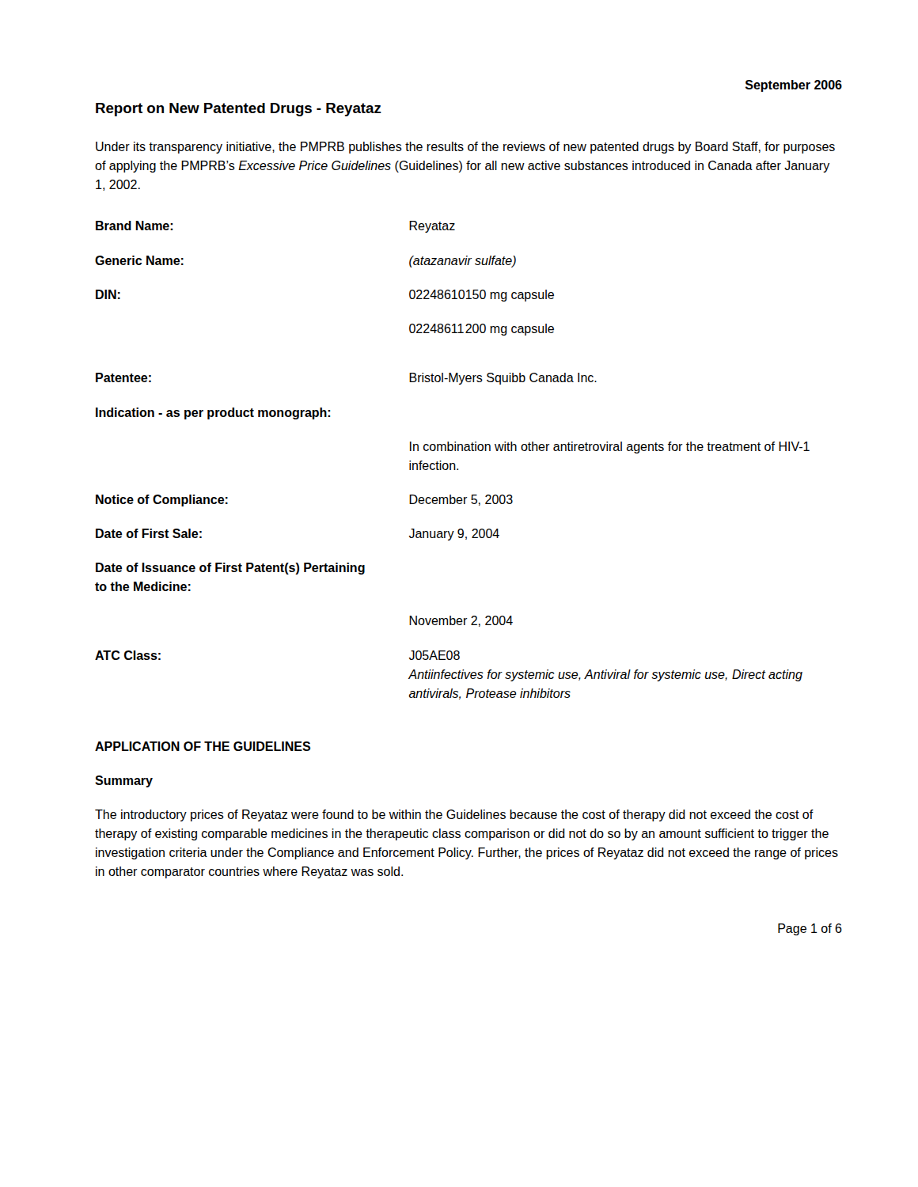September 2006
Report on New Patented Drugs - Reyataz
Under its transparency initiative, the PMPRB publishes the results of the reviews of new patented drugs by Board Staff, for purposes of applying the PMPRB’s Excessive Price Guidelines (Guidelines) for all new active substances introduced in Canada after January 1, 2002.
| Brand Name: | Reyataz |
| Generic Name: | (atazanavir sulfate) |
| DIN: | / 02248610 / 150 mg capsule / / 02248611 / 200 mg capsule / |
| Patentee: | Bristol-Myers Squibb Canada Inc. |
| Indication - as per product monograph: | |
| | In combination with other antiretroviral agents for the treatment of HIV-1 infection. |
| Notice of Compliance: | December 5, 2003 |
| Date of First Sale: | January 9, 2004 |
| Date of Issuance of First Patent(s) Pertaining to the Medicine: | |
| | November 2, 2004 |
| ATC Class: | J05AE08 Antiinfectives for systemic use, Antiviral for systemic use, Direct acting antivirals, Protease inhibitors |
APPLICATION OF THE GUIDELINES
Summary
The introductory prices of Reyataz were found to be within the Guidelines because the cost of therapy did not exceed the cost of therapy of existing comparable medicines in the therapeutic class comparison or did not do so by an amount sufficient to trigger the investigation criteria under the Compliance and Enforcement Policy. Further, the prices of Reyataz did not exceed the range of prices in other comparator countries where Reyataz was sold.
Page 1 of 6